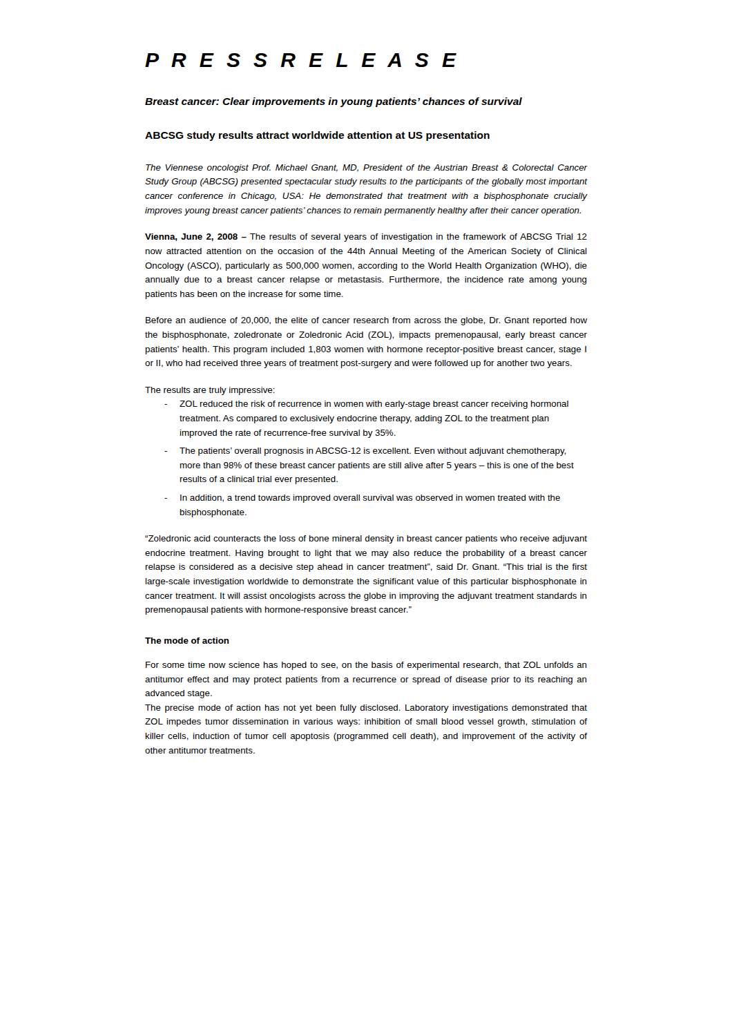P R E S S R E L E A S E
Breast cancer: Clear improvements in young patients’ chances of survival
ABCSG study results attract worldwide attention at US presentation
The Viennese oncologist Prof. Michael Gnant, MD, President of the Austrian Breast & Colorectal Cancer Study Group (ABCSG) presented spectacular study results to the participants of the globally most important cancer conference in Chicago, USA: He demonstrated that treatment with a bisphosphonate crucially improves young breast cancer patients’ chances to remain permanently healthy after their cancer operation.
Vienna, June 2, 2008 – The results of several years of investigation in the framework of ABCSG Trial 12 now attracted attention on the occasion of the 44th Annual Meeting of the American Society of Clinical Oncology (ASCO), particularly as 500,000 women, according to the World Health Organization (WHO), die annually due to a breast cancer relapse or metastasis. Furthermore, the incidence rate among young patients has been on the increase for some time.
Before an audience of 20,000, the elite of cancer research from across the globe, Dr. Gnant reported how the bisphosphonate, zoledronate or Zoledronic Acid (ZOL), impacts premenopausal, early breast cancer patients’ health. This program included 1,803 women with hormone receptor-positive breast cancer, stage I or II, who had received three years of treatment post-surgery and were followed up for another two years.
The results are truly impressive:
ZOL reduced the risk of recurrence in women with early-stage breast cancer receiving hormonal treatment. As compared to exclusively endocrine therapy, adding ZOL to the treatment plan improved the rate of recurrence-free survival by 35%.
The patients’ overall prognosis in ABCSG-12 is excellent. Even without adjuvant chemotherapy, more than 98% of these breast cancer patients are still alive after 5 years – this is one of the best results of a clinical trial ever presented.
In addition, a trend towards improved overall survival was observed in women treated with the bisphosphonate.
“Zoledronic acid counteracts the loss of bone mineral density in breast cancer patients who receive adjuvant endocrine treatment. Having brought to light that we may also reduce the probability of a breast cancer relapse is considered as a decisive step ahead in cancer treatment”, said Dr. Gnant. “This trial is the first large-scale investigation worldwide to demonstrate the significant value of this particular bisphosphonate in cancer treatment. It will assist oncologists across the globe in improving the adjuvant treatment standards in premenopausal patients with hormone-responsive breast cancer.”
The mode of action
For some time now science has hoped to see, on the basis of experimental research, that ZOL unfolds an antitumor effect and may protect patients from a recurrence or spread of disease prior to its reaching an advanced stage.
The precise mode of action has not yet been fully disclosed. Laboratory investigations demonstrated that ZOL impedes tumor dissemination in various ways: inhibition of small blood vessel growth, stimulation of killer cells, induction of tumor cell apoptosis (programmed cell death), and improvement of the activity of other antitumor treatments.